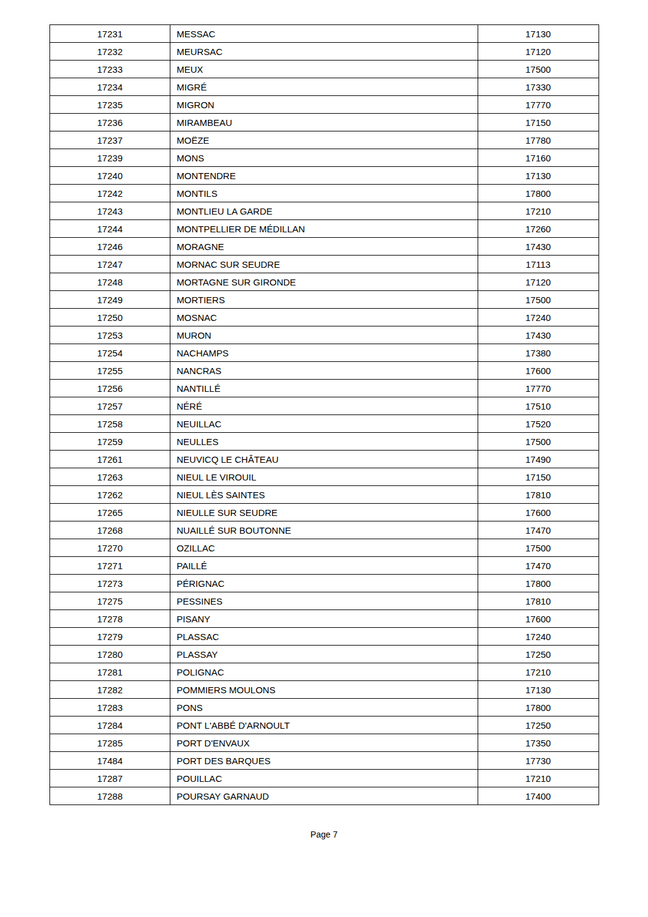| 17231 | MESSAC | 17130 |
| 17232 | MEURSAC | 17120 |
| 17233 | MEUX | 17500 |
| 17234 | MIGRÉ | 17330 |
| 17235 | MIGRON | 17770 |
| 17236 | MIRAMBEAU | 17150 |
| 17237 | MOËZE | 17780 |
| 17239 | MONS | 17160 |
| 17240 | MONTENDRE | 17130 |
| 17242 | MONTILS | 17800 |
| 17243 | MONTLIEU LA GARDE | 17210 |
| 17244 | MONTPELLIER DE MÉDILLAN | 17260 |
| 17246 | MORAGNE | 17430 |
| 17247 | MORNAC SUR SEUDRE | 17113 |
| 17248 | MORTAGNE SUR GIRONDE | 17120 |
| 17249 | MORTIERS | 17500 |
| 17250 | MOSNAC | 17240 |
| 17253 | MURON | 17430 |
| 17254 | NACHAMPS | 17380 |
| 17255 | NANCRAS | 17600 |
| 17256 | NANTILLÉ | 17770 |
| 17257 | NÉRÉ | 17510 |
| 17258 | NEUILLAC | 17520 |
| 17259 | NEULLES | 17500 |
| 17261 | NEUVICQ LE CHÂTEAU | 17490 |
| 17263 | NIEUL LE VIROUIL | 17150 |
| 17262 | NIEUL LÈS SAINTES | 17810 |
| 17265 | NIEULLE SUR SEUDRE | 17600 |
| 17268 | NUAILLÉ SUR BOUTONNE | 17470 |
| 17270 | OZILLAC | 17500 |
| 17271 | PAILLÉ | 17470 |
| 17273 | PÉRIGNAC | 17800 |
| 17275 | PESSINES | 17810 |
| 17278 | PISANY | 17600 |
| 17279 | PLASSAC | 17240 |
| 17280 | PLASSAY | 17250 |
| 17281 | POLIGNAC | 17210 |
| 17282 | POMMIERS MOULONS | 17130 |
| 17283 | PONS | 17800 |
| 17284 | PONT L'ABBÉ D'ARNOULT | 17250 |
| 17285 | PORT D'ENVAUX | 17350 |
| 17484 | PORT DES BARQUES | 17730 |
| 17287 | POUILLAC | 17210 |
| 17288 | POURSAY GARNAUD | 17400 |
Page 7